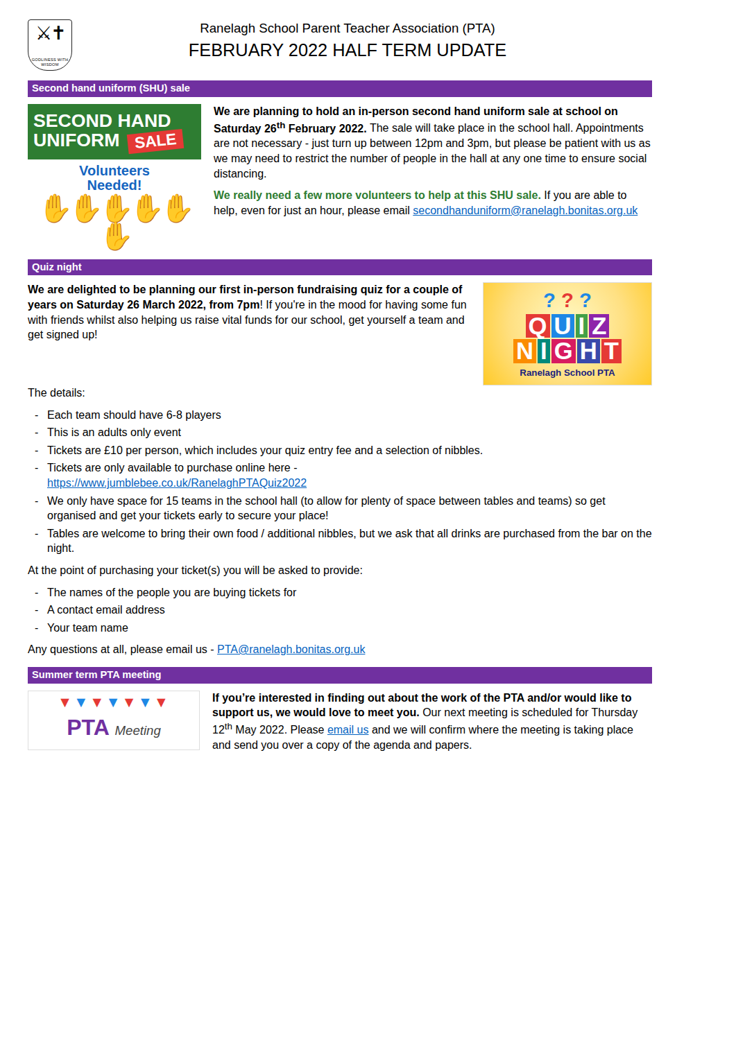⚔✝
Godliness with Wisdom
Ranelagh School Parent Teacher Association (PTA)
FEBRUARY 2022 HALF TERM UPDATE
Second hand uniform (SHU) sale
SECOND HAND
UNIFORM SALE
Volunteers
Needed!
✋✋✋✋✋✋
We are planning to hold an in-person second hand uniform sale at school on Saturday 26th February 2022. The sale will take place in the school hall. Appointments are not necessary - just turn up between 12pm and 3pm, but please be patient with us as we may need to restrict the number of people in the hall at any one time to ensure social distancing.
We really need a few more volunteers to help at this SHU sale. If you are able to help, even for just an hour, please email secondhanduniform@ranelagh.bonitas.org.uk
Quiz night
We are delighted to be planning our first in-person fundraising quiz for a couple of years on Saturday 26 March 2022, from 7pm! If you're in the mood for having some fun with friends whilst also helping us raise vital funds for our school, get yourself a team and get signed up!
? ? ?
QUIZ
NIGHT
Ranelagh School PTA
The details:
Each team should have 6-8 players
This is an adults only event
Tickets are £10 per person, which includes your quiz entry fee and a selection of nibbles.
Tickets are only available to purchase online here -
https://www.jumblebee.co.uk/RanelaghPTAQuiz2022
We only have space for 15 teams in the school hall (to allow for plenty of space between tables and teams) so get organised and get your tickets early to secure your place!
Tables are welcome to bring their own food / additional nibbles, but we ask that all drinks are purchased from the bar on the night.
At the point of purchasing your ticket(s) you will be asked to provide:
The names of the people you are buying tickets for
A contact email address
Your team name
Any questions at all, please email us - PTA@ranelagh.bonitas.org.uk
Summer term PTA meeting
▼▼▼▼▼▼▼
PTA Meeting
If you’re interested in finding out about the work of the PTA and/or would like to support us, we would love to meet you. Our next meeting is scheduled for Thursday 12th May 2022. Please email us and we will confirm where the meeting is taking place and send you over a copy of the agenda and papers.